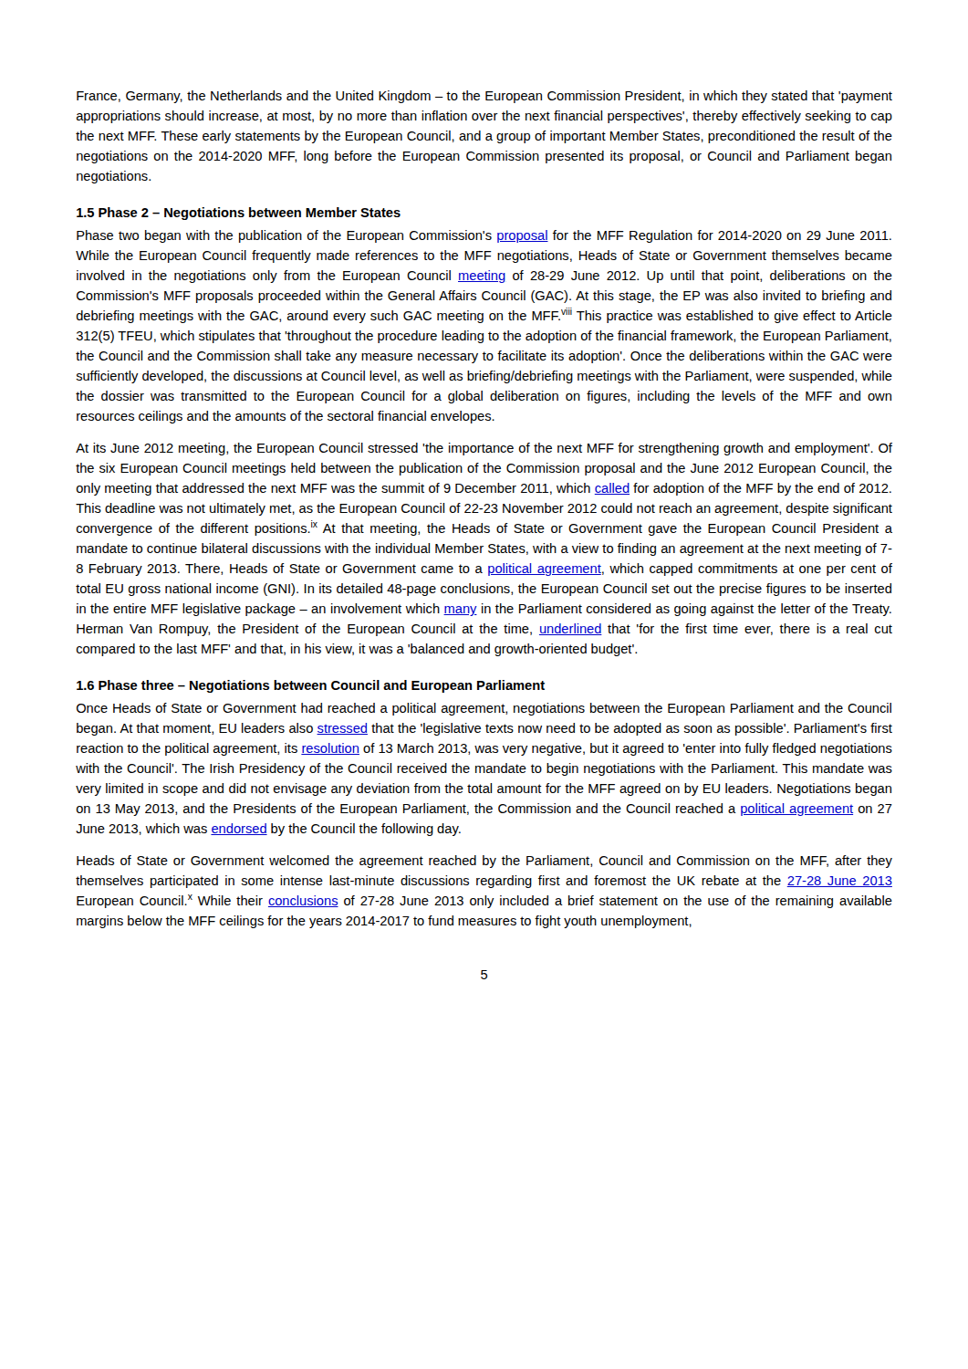France, Germany, the Netherlands and the United Kingdom – to the European Commission President, in which they stated that 'payment appropriations should increase, at most, by no more than inflation over the next financial perspectives', thereby effectively seeking to cap the next MFF. These early statements by the European Council, and a group of important Member States, preconditioned the result of the negotiations on the 2014-2020 MFF, long before the European Commission presented its proposal, or Council and Parliament began negotiations.
1.5 Phase 2 – Negotiations between Member States
Phase two began with the publication of the European Commission's proposal for the MFF Regulation for 2014-2020 on 29 June 2011. While the European Council frequently made references to the MFF negotiations, Heads of State or Government themselves became involved in the negotiations only from the European Council meeting of 28-29 June 2012. Up until that point, deliberations on the Commission's MFF proposals proceeded within the General Affairs Council (GAC). At this stage, the EP was also invited to briefing and debriefing meetings with the GAC, around every such GAC meeting on the MFF.viii This practice was established to give effect to Article 312(5) TFEU, which stipulates that 'throughout the procedure leading to the adoption of the financial framework, the European Parliament, the Council and the Commission shall take any measure necessary to facilitate its adoption'. Once the deliberations within the GAC were sufficiently developed, the discussions at Council level, as well as briefing/debriefing meetings with the Parliament, were suspended, while the dossier was transmitted to the European Council for a global deliberation on figures, including the levels of the MFF and own resources ceilings and the amounts of the sectoral financial envelopes.
At its June 2012 meeting, the European Council stressed 'the importance of the next MFF for strengthening growth and employment'. Of the six European Council meetings held between the publication of the Commission proposal and the June 2012 European Council, the only meeting that addressed the next MFF was the summit of 9 December 2011, which called for adoption of the MFF by the end of 2012. This deadline was not ultimately met, as the European Council of 22-23 November 2012 could not reach an agreement, despite significant convergence of the different positions.ix At that meeting, the Heads of State or Government gave the European Council President a mandate to continue bilateral discussions with the individual Member States, with a view to finding an agreement at the next meeting of 7-8 February 2013. There, Heads of State or Government came to a political agreement, which capped commitments at one per cent of total EU gross national income (GNI). In its detailed 48-page conclusions, the European Council set out the precise figures to be inserted in the entire MFF legislative package – an involvement which many in the Parliament considered as going against the letter of the Treaty. Herman Van Rompuy, the President of the European Council at the time, underlined that 'for the first time ever, there is a real cut compared to the last MFF' and that, in his view, it was a 'balanced and growth-oriented budget'.
1.6 Phase three – Negotiations between Council and European Parliament
Once Heads of State or Government had reached a political agreement, negotiations between the European Parliament and the Council began. At that moment, EU leaders also stressed that the 'legislative texts now need to be adopted as soon as possible'. Parliament's first reaction to the political agreement, its resolution of 13 March 2013, was very negative, but it agreed to 'enter into fully fledged negotiations with the Council'. The Irish Presidency of the Council received the mandate to begin negotiations with the Parliament. This mandate was very limited in scope and did not envisage any deviation from the total amount for the MFF agreed on by EU leaders. Negotiations began on 13 May 2013, and the Presidents of the European Parliament, the Commission and the Council reached a political agreement on 27 June 2013, which was endorsed by the Council the following day.
Heads of State or Government welcomed the agreement reached by the Parliament, Council and Commission on the MFF, after they themselves participated in some intense last-minute discussions regarding first and foremost the UK rebate at the 27-28 June 2013 European Council.x While their conclusions of 27-28 June 2013 only included a brief statement on the use of the remaining available margins below the MFF ceilings for the years 2014-2017 to fund measures to fight youth unemployment,
5